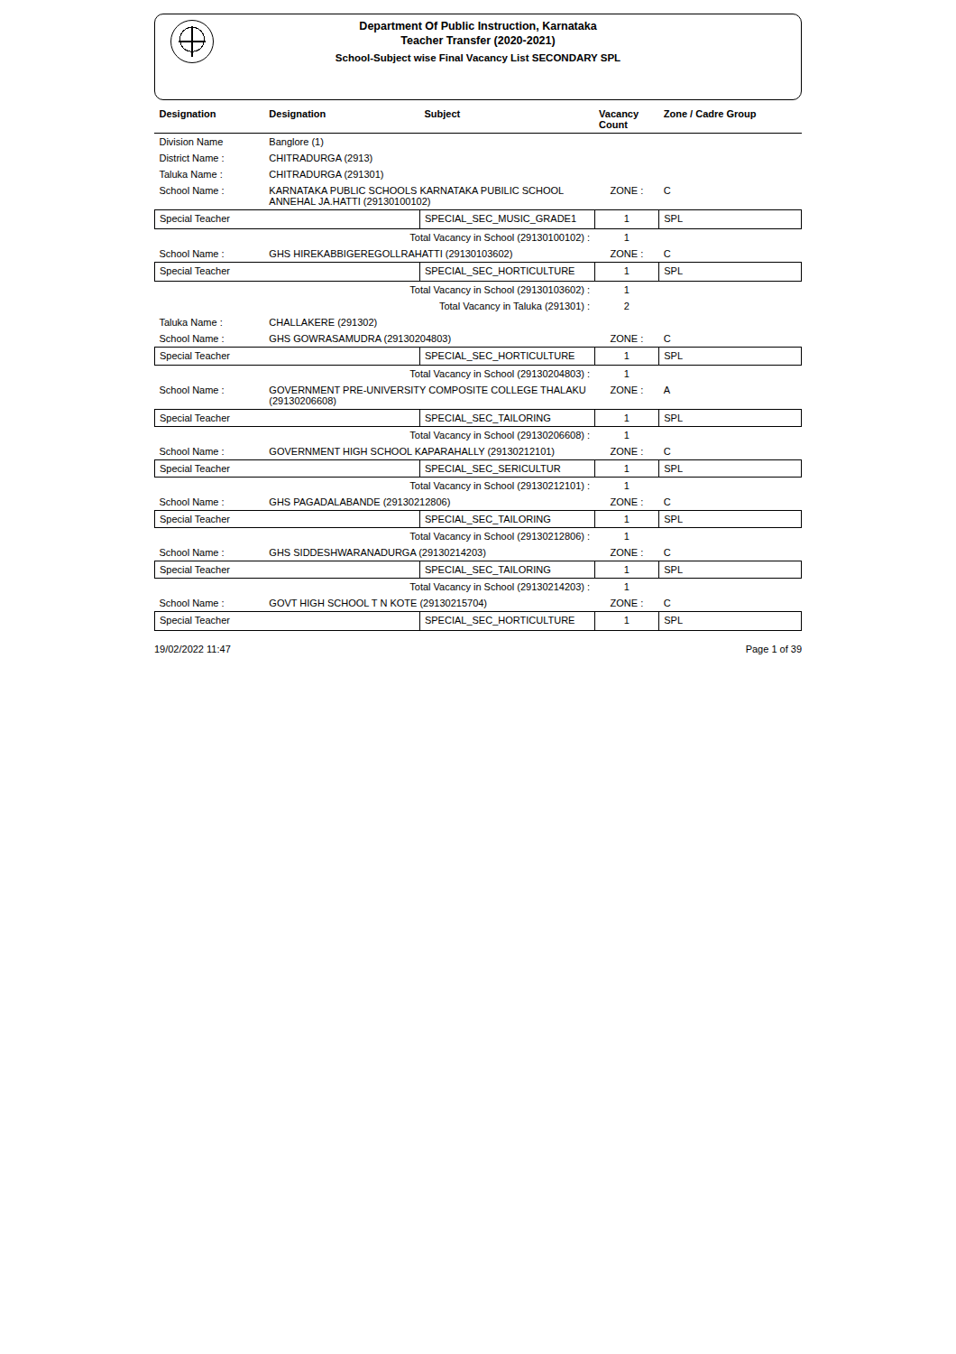Department Of Public Instruction, Karnataka
Teacher Transfer (2020-2021)
School-Subject wise Final Vacancy List SECONDARY SPL
| Designation | Designation | Subject | Vacancy Count | Zone / Cadre Group |
| --- | --- | --- | --- | --- |
| Division Name | Banglore (1) |
| District Name : | CHITRADURGA (2913) |
| Taluka Name : | CHITRADURGA (291301) |
| School Name : | KARNATAKA PUBLIC SCHOOLS KARNATAKA PUBILIC SCHOOL ANNEHAL JA.HATTI (29130100102) | ZONE : | C |
| Special Teacher | SPECIAL_SEC_MUSIC_GRADE1 | 1 | SPL |
| Total Vacancy in School (29130100102) : | 1 | |
| School Name : | GHS HIREKABBIGEREGOLLRAHATTI (29130103602) | ZONE : | C |
| Special Teacher | SPECIAL_SEC_HORTICULTURE | 1 | SPL |
| Total Vacancy in School (29130103602) : | 1 | |
| Total Vacancy in Taluka (291301) : | 2 | |
| Taluka Name : | CHALLAKERE (291302) |
| School Name : | GHS GOWRASAMUDRA (29130204803) | ZONE : | C |
| Special Teacher | SPECIAL_SEC_HORTICULTURE | 1 | SPL |
| Total Vacancy in School (29130204803) : | 1 | |
| School Name : | GOVERNMENT PRE-UNIVERSITY COMPOSITE COLLEGE THALAKU (29130206608) | ZONE : | A |
| Special Teacher | SPECIAL_SEC_TAILORING | 1 | SPL |
| Total Vacancy in School (29130206608) : | 1 | |
| School Name : | GOVERNMENT HIGH SCHOOL KAPARAHALLY (29130212101) | ZONE : | C |
| Special Teacher | SPECIAL_SEC_SERICULTUR | 1 | SPL |
| Total Vacancy in School (29130212101) : | 1 | |
| School Name : | GHS PAGADALABANDE (29130212806) | ZONE : | C |
| Special Teacher | SPECIAL_SEC_TAILORING | 1 | SPL |
| Total Vacancy in School (29130212806) : | 1 | |
| School Name : | GHS SIDDESHWARANADURGA (29130214203) | ZONE : | C |
| Special Teacher | SPECIAL_SEC_TAILORING | 1 | SPL |
| Total Vacancy in School (29130214203) : | 1 | |
| School Name : | GOVT HIGH SCHOOL T N KOTE (29130215704) | ZONE : | C |
| Special Teacher | SPECIAL_SEC_HORTICULTURE | 1 | SPL |
19/02/2022 11:47
Page 1 of 39